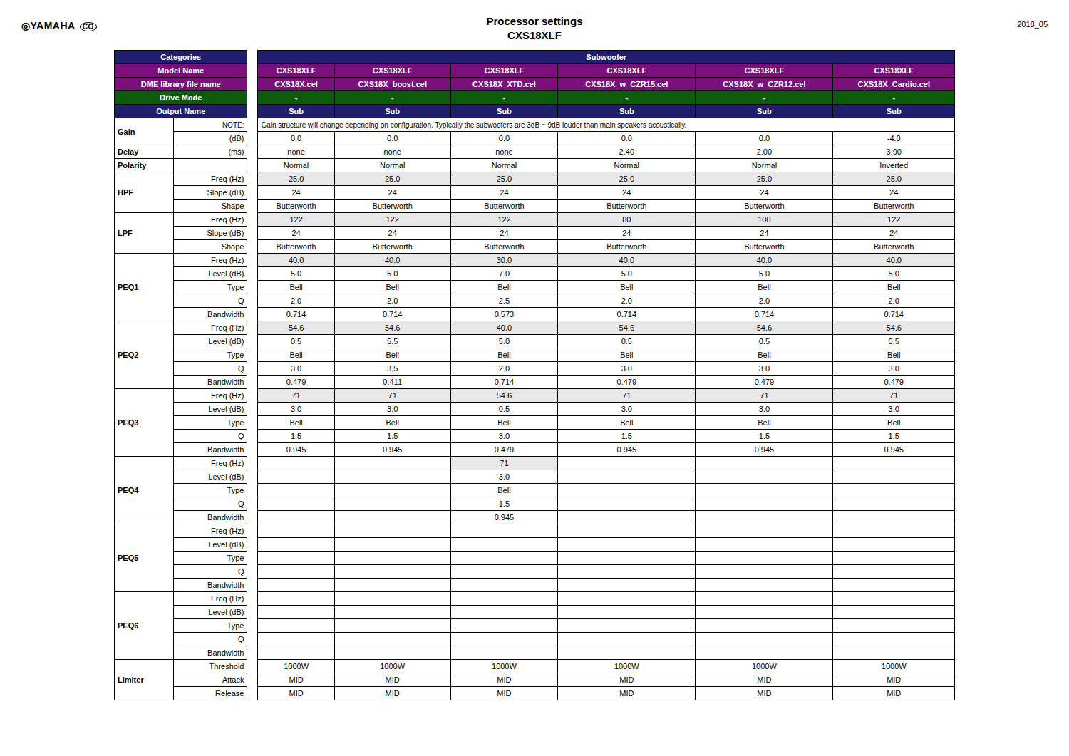◎YAMAHA CO
Processor settings
CXS18XLF
2018_05
| Categories | | Subwoofer |
| Model Name | | CXS18XLF | CXS18XLF | CXS18XLF | CXS18XLF | CXS18XLF | CXS18XLF |
| DME library file name | | CXS18X.cel | CXS18X_boost.cel | CXS18X_XTD.cel | CXS18X_w_CZR15.cel | CXS18X_w_CZR12.cel | CXS18X_Cardio.cel |
| Drive Mode | | - | - | - | - | - | - |
| Output Name | | Sub | Sub | Sub | Sub | Sub | Sub |
| Gain | NOTE: | | Gain structure will change depending on configuration. Typically the subwoofers are 3dB ~ 9dB louder than main speakers acoustically. |
| (dB) | | 0.0 | 0.0 | 0.0 | 0.0 | 0.0 | -4.0 |
| Delay | (ms) | | none | none | none | 2.40 | 2.00 | 3.90 |
| Polarity | | | Normal | Normal | Normal | Normal | Normal | Inverted |
| HPF | Freq (Hz) | | 25.0 | 25.0 | 25.0 | 25.0 | 25.0 | 25.0 |
| Slope (dB) | | 24 | 24 | 24 | 24 | 24 | 24 |
| Shape | | Butterworth | Butterworth | Butterworth | Butterworth | Butterworth | Butterworth |
| LPF | Freq (Hz) | | 122 | 122 | 122 | 80 | 100 | 122 |
| Slope (dB) | | 24 | 24 | 24 | 24 | 24 | 24 |
| Shape | | Butterworth | Butterworth | Butterworth | Butterworth | Butterworth | Butterworth |
| PEQ1 | Freq (Hz) | | 40.0 | 40.0 | 30.0 | 40.0 | 40.0 | 40.0 |
| Level (dB) | | 5.0 | 5.0 | 7.0 | 5.0 | 5.0 | 5.0 |
| Type | | Bell | Bell | Bell | Bell | Bell | Bell |
| Q | | 2.0 | 2.0 | 2.5 | 2.0 | 2.0 | 2.0 |
| Bandwidth | | 0.714 | 0.714 | 0.573 | 0.714 | 0.714 | 0.714 |
| PEQ2 | Freq (Hz) | | 54.6 | 54.6 | 40.0 | 54.6 | 54.6 | 54.6 |
| Level (dB) | | 0.5 | 5.5 | 5.0 | 0.5 | 0.5 | 0.5 |
| Type | | Bell | Bell | Bell | Bell | Bell | Bell |
| Q | | 3.0 | 3.5 | 2.0 | 3.0 | 3.0 | 3.0 |
| Bandwidth | | 0.479 | 0.411 | 0.714 | 0.479 | 0.479 | 0.479 |
| PEQ3 | Freq (Hz) | | 71 | 71 | 54.6 | 71 | 71 | 71 |
| Level (dB) | | 3.0 | 3.0 | 0.5 | 3.0 | 3.0 | 3.0 |
| Type | | Bell | Bell | Bell | Bell | Bell | Bell |
| Q | | 1.5 | 1.5 | 3.0 | 1.5 | 1.5 | 1.5 |
| Bandwidth | | 0.945 | 0.945 | 0.479 | 0.945 | 0.945 | 0.945 |
| PEQ4 | Freq (Hz) | | | | 71 | | | |
| Level (dB) | | | | 3.0 | | | |
| Type | | | | Bell | | | |
| Q | | | | 1.5 | | | |
| Bandwidth | | | | 0.945 | | | |
| PEQ5 | Freq (Hz) | | | | | | | |
| Level (dB) | | | | | | | |
| Type | | | | | | | |
| Q | | | | | | | |
| Bandwidth | | | | | | | |
| PEQ6 | Freq (Hz) | | | | | | | |
| Level (dB) | | | | | | | |
| Type | | | | | | | |
| Q | | | | | | | |
| Bandwidth | | | | | | | |
| Limiter | Threshold | | 1000W | 1000W | 1000W | 1000W | 1000W | 1000W |
| Attack | | MID | MID | MID | MID | MID | MID |
| Release | | MID | MID | MID | MID | MID | MID |